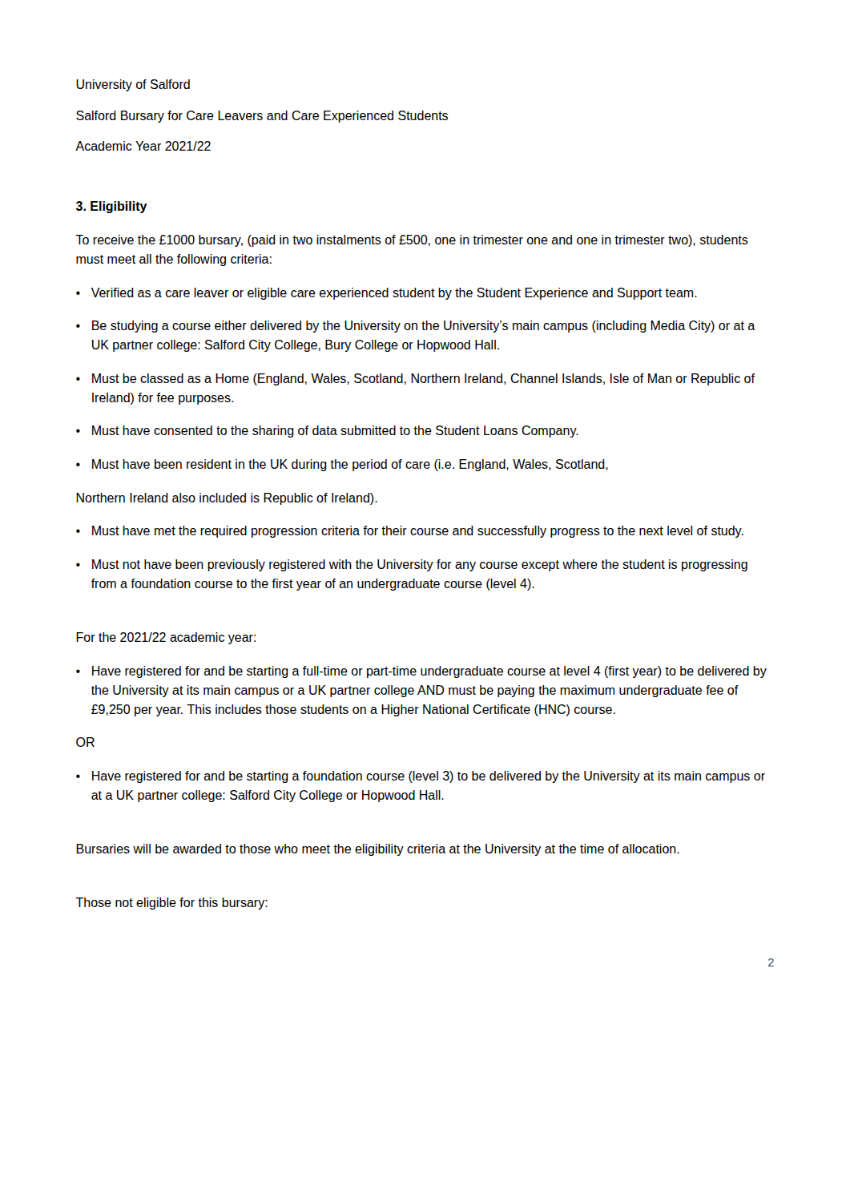University of Salford
Salford Bursary for Care Leavers and Care Experienced Students
Academic Year 2021/22
3. Eligibility
To receive the £1000 bursary, (paid in two instalments of £500, one in trimester one and one in trimester two), students must meet all the following criteria:
Verified as a care leaver or eligible care experienced student by the Student Experience and Support team.
Be studying a course either delivered by the University on the University’s main campus (including Media City) or at a UK partner college: Salford City College, Bury College or Hopwood Hall.
Must be classed as a Home (England, Wales, Scotland, Northern Ireland, Channel Islands, Isle of Man or Republic of Ireland) for fee purposes.
Must have consented to the sharing of data submitted to the Student Loans Company.
Must have been resident in the UK during the period of care (i.e. England, Wales, Scotland,
Northern Ireland also included is Republic of Ireland).
Must have met the required progression criteria for their course and successfully progress to the next level of study.
Must not have been previously registered with the University for any course except where the student is progressing from a foundation course to the first year of an undergraduate course (level 4).
For the 2021/22 academic year:
Have registered for and be starting a full-time or part-time undergraduate course at level 4 (first year) to be delivered by the University at its main campus or a UK partner college AND must be paying the maximum undergraduate fee of £9,250 per year. This includes those students on a Higher National Certificate (HNC) course.
OR
Have registered for and be starting a foundation course (level 3) to be delivered by the University at its main campus or at a UK partner college: Salford City College or Hopwood Hall.
Bursaries will be awarded to those who meet the eligibility criteria at the University at the time of allocation.
Those not eligible for this bursary:
2